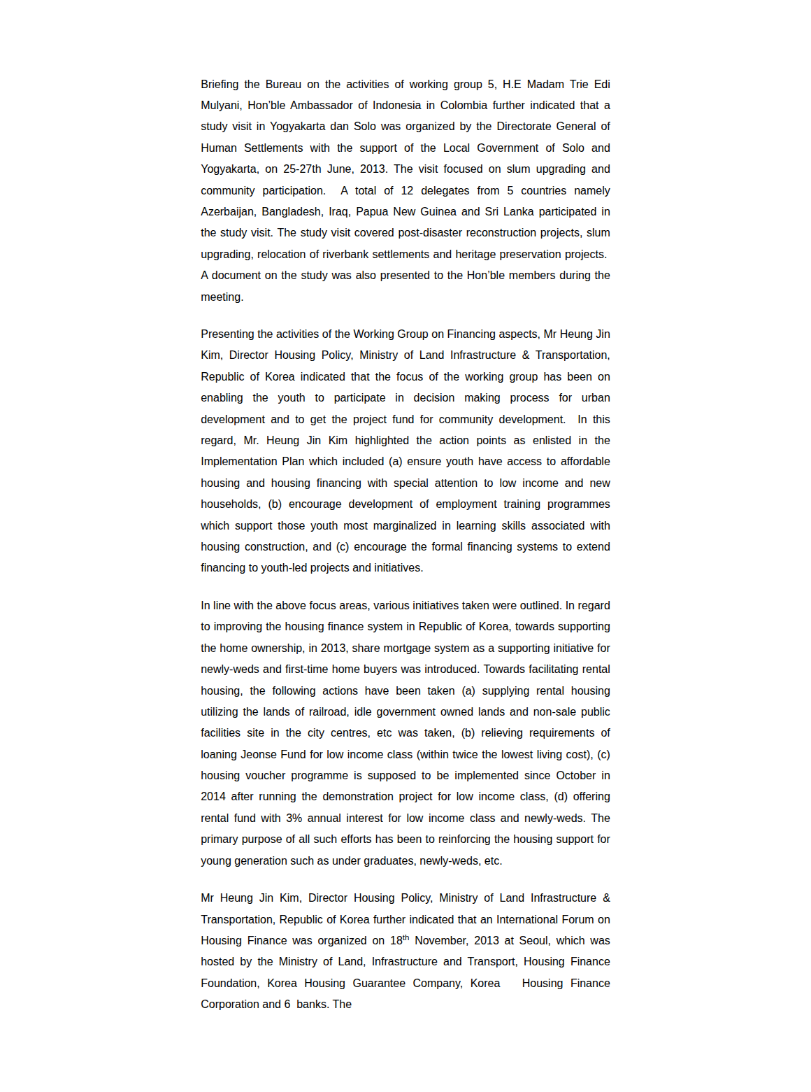Briefing the Bureau on the activities of working group 5, H.E Madam Trie Edi Mulyani, Hon’ble Ambassador of Indonesia in Colombia further indicated that a study visit in Yogyakarta dan Solo was organized by the Directorate General of Human Settlements with the support of the Local Government of Solo and Yogyakarta, on 25-27th June, 2013. The visit focused on slum upgrading and community participation. A total of 12 delegates from 5 countries namely Azerbaijan, Bangladesh, Iraq, Papua New Guinea and Sri Lanka participated in the study visit. The study visit covered post-disaster reconstruction projects, slum upgrading, relocation of riverbank settlements and heritage preservation projects. A document on the study was also presented to the Hon’ble members during the meeting.
Presenting the activities of the Working Group on Financing aspects, Mr Heung Jin Kim, Director Housing Policy, Ministry of Land Infrastructure & Transportation, Republic of Korea indicated that the focus of the working group has been on enabling the youth to participate in decision making process for urban development and to get the project fund for community development. In this regard, Mr. Heung Jin Kim highlighted the action points as enlisted in the Implementation Plan which included (a) ensure youth have access to affordable housing and housing financing with special attention to low income and new households, (b) encourage development of employment training programmes which support those youth most marginalized in learning skills associated with housing construction, and (c) encourage the formal financing systems to extend financing to youth-led projects and initiatives.
In line with the above focus areas, various initiatives taken were outlined. In regard to improving the housing finance system in Republic of Korea, towards supporting the home ownership, in 2013, share mortgage system as a supporting initiative for newly-weds and first-time home buyers was introduced. Towards facilitating rental housing, the following actions have been taken (a) supplying rental housing utilizing the lands of railroad, idle government owned lands and non-sale public facilities site in the city centres, etc was taken, (b) relieving requirements of loaning Jeonse Fund for low income class (within twice the lowest living cost), (c) housing voucher programme is supposed to be implemented since October in 2014 after running the demonstration project for low income class, (d) offering rental fund with 3% annual interest for low income class and newly-weds. The primary purpose of all such efforts has been to reinforcing the housing support for young generation such as under graduates, newly-weds, etc.
Mr Heung Jin Kim, Director Housing Policy, Ministry of Land Infrastructure & Transportation, Republic of Korea further indicated that an International Forum on Housing Finance was organized on 18th November, 2013 at Seoul, which was hosted by the Ministry of Land, Infrastructure and Transport, Housing Finance Foundation, Korea Housing Guarantee Company, Korea Housing Finance Corporation and 6 banks. The